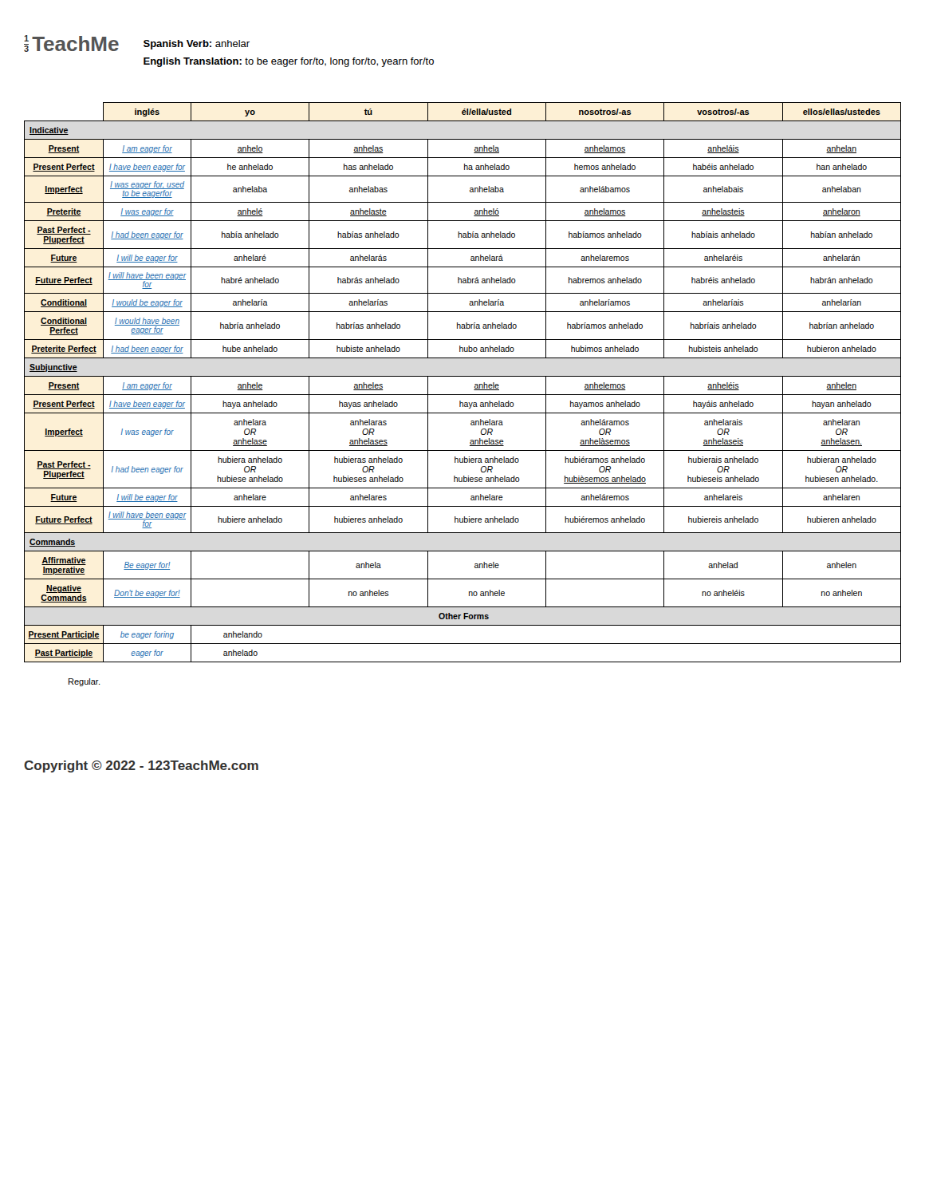1 3 TeachMe
Spanish Verb: anhelar
English Translation: to be eager for/to, long for/to, yearn for/to
| | inglés | yo | tú | él/ella/usted | nosotros/-as | vosotros/-as | ellos/ellas/ustedes |
| --- | --- | --- | --- | --- | --- | --- | --- |
| Indicative |
| Present | I am eager for | anhelo | anhelas | anhela | anhelamos | anheláis | anhelan |
| Present Perfect | I have been eager for | he anhelado | has anhelado | ha anhelado | hemos anhelado | habéis anhelado | han anhelado |
| Imperfect | I was eager for, used to be eagerfor | anhelaba | anhelabas | anhelaba | anhelábamos | anhelabais | anhelaban |
| Preterite | I was eager for | anhelé | anhelaste | anheló | anhelamos | anhelasteis | anhelaron |
| Past Perfect - Pluperfect | I had been eager for | había anhelado | habías anhelado | había anhelado | habíamos anhelado | habíais anhelado | habían anhelado |
| Future | I will be eager for | anhelaré | anhelarás | anhelará | anhelaremos | anhelaréis | anhelarán |
| Future Perfect | I will have been eager for | habré anhelado | habrás anhelado | habrá anhelado | habremos anhelado | habréis anhelado | habrán anhelado |
| Conditional | I would be eager for | anhelaría | anhelarías | anhelaría | anhelaríamos | anhelaríais | anhelarían |
| Conditional Perfect | I would have been eager for | habría anhelado | habrías anhelado | habría anhelado | habríamos anhelado | habríais anhelado | habrían anhelado |
| Preterite Perfect | I had been eager for | hube anhelado | hubiste anhelado | hubo anhelado | hubimos anhelado | hubisteis anhelado | hubieron anhelado |
| Subjunctive |
| Present | I am eager for | anhele | anheles | anhele | anhelemos | anheléis | anhelen |
| Present Perfect | I have been eager for | haya anhelado | hayas anhelado | haya anhelado | hayamos anhelado | hayáis anhelado | hayan anhelado |
| Imperfect | I was eager for | anhelara OR anhelase | anhelaras OR anhelases | anhelara OR anhelase | anheláramos OR anhelàsemos | anhelarais OR anhelaseis | anhelaran OR anhelasen. |
| Past Perfect - Pluperfect | I had been eager for | hubiera anhelado OR hubiese anhelado | hubieras anhelado OR hubieses anhelado | hubiera anhelado OR hubiese anhelado | hubiéramos anhelado OR hubièsemos anhelado | hubierais anhelado OR hubieseis anhelado | hubieran anhelado OR hubiesen anhelado. |
| Future | I will be eager for | anhelare | anhelares | anhelare | anheláremos | anhelareis | anhelaren |
| Future Perfect | I will have been eager for | hubiere anhelado | hubieres anhelado | hubiere anhelado | hubiéremos anhelado | hubiereis anhelado | hubieren anhelado |
| Commands |
| Affirmative Imperative | Be eager for! | | anhela | anhele | | anhelad | anhelen |
| Negative Commands | Don't be eager for! | | no anheles | no anhele | | no anheléis | no anhelen |
| Other Forms |
| Present Participle | be eager foring | anhelando |
| Past Participle | eager for | anhelado |
Regular.
Copyright © 2022 - 123TeachMe.com